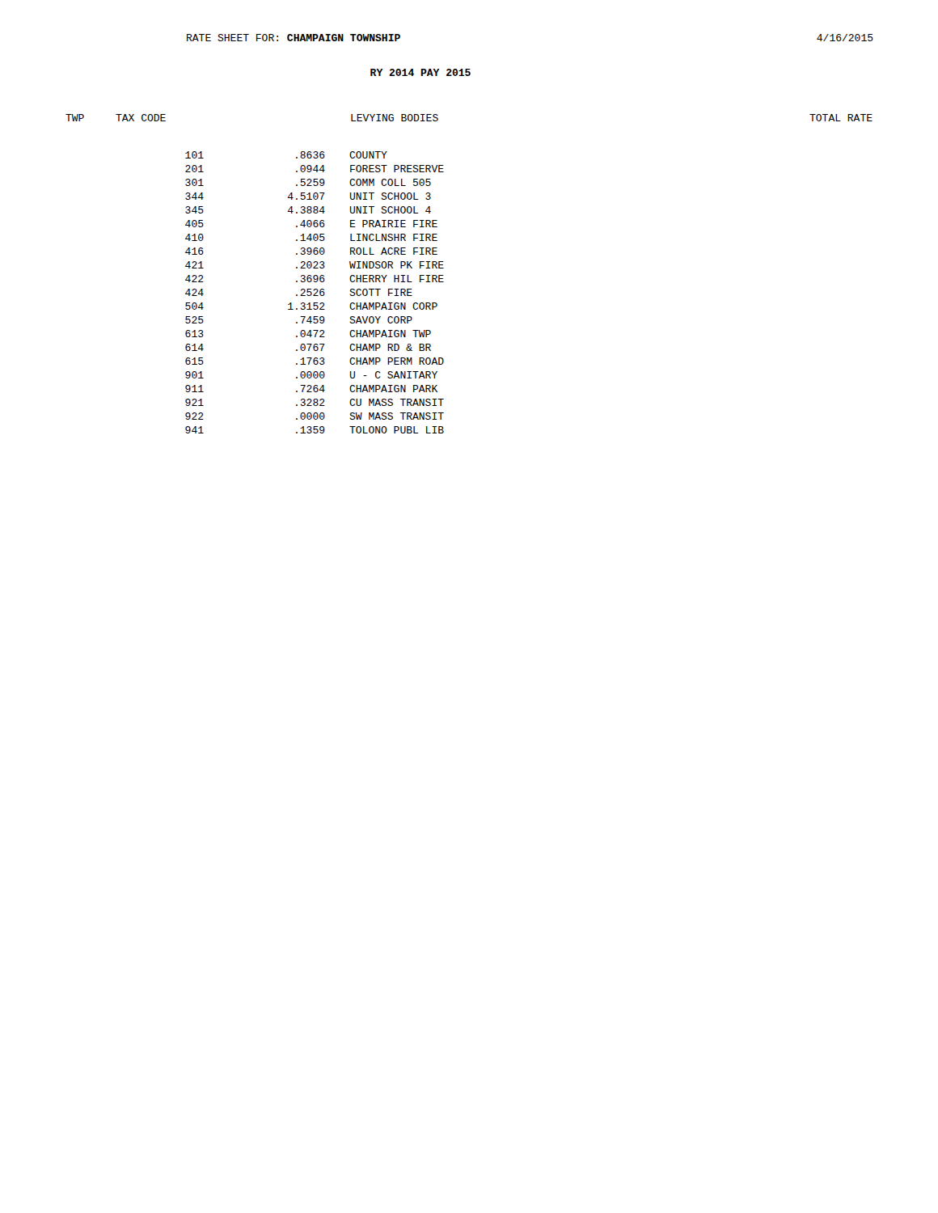RATE SHEET FOR: CHAMPAIGN TOWNSHIP
4/16/2015
RY 2014 PAY 2015
| TWP | TAX CODE | | LEVYING BODIES | TOTAL RATE |
| --- | --- | --- | --- | --- |
| | 101 | .8636 | COUNTY | |
| | 201 | .0944 | FOREST PRESERVE | |
| | 301 | .5259 | COMM COLL 505 | |
| | 344 | 4.5107 | UNIT SCHOOL 3 | |
| | 345 | 4.3884 | UNIT SCHOOL 4 | |
| | 405 | .4066 | E PRAIRIE FIRE | |
| | 410 | .1405 | LINCLNSHR FIRE | |
| | 416 | .3960 | ROLL ACRE FIRE | |
| | 421 | .2023 | WINDSOR PK FIRE | |
| | 422 | .3696 | CHERRY HIL FIRE | |
| | 424 | .2526 | SCOTT FIRE | |
| | 504 | 1.3152 | CHAMPAIGN CORP | |
| | 525 | .7459 | SAVOY CORP | |
| | 613 | .0472 | CHAMPAIGN TWP | |
| | 614 | .0767 | CHAMP RD & BR | |
| | 615 | .1763 | CHAMP PERM ROAD | |
| | 901 | .0000 | U - C SANITARY | |
| | 911 | .7264 | CHAMPAIGN PARK | |
| | 921 | .3282 | CU MASS TRANSIT | |
| | 922 | .0000 | SW MASS TRANSIT | |
| | 941 | .1359 | TOLONO PUBL LIB | |